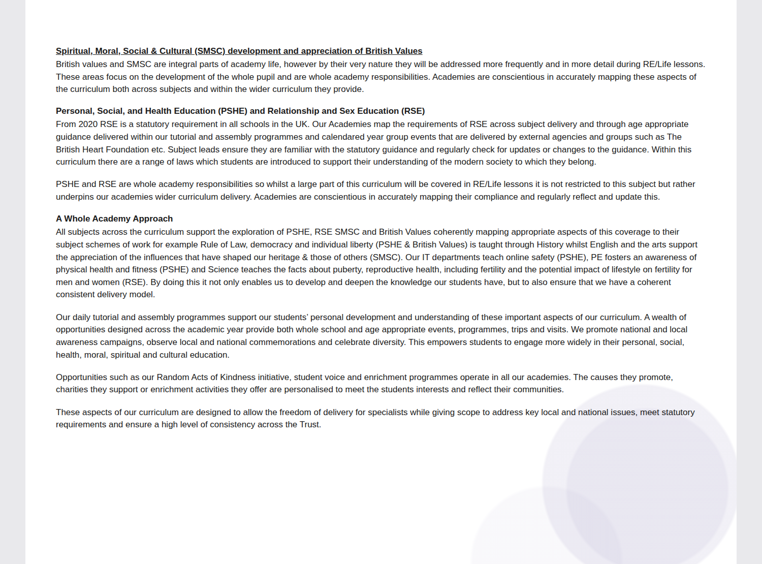Spiritual, Moral, Social & Cultural (SMSC) development and appreciation of British Values
British values and SMSC are integral parts of academy life, however by their very nature they will be addressed more frequently and in more detail during RE/Life lessons. These areas focus on the development of the whole pupil and are whole academy responsibilities. Academies are conscientious in accurately mapping these aspects of the curriculum both across subjects and within the wider curriculum they provide.
Personal, Social, and Health Education (PSHE) and Relationship and Sex Education (RSE)
From 2020 RSE is a statutory requirement in all schools in the UK. Our Academies map the requirements of RSE across subject delivery and through age appropriate guidance delivered within our tutorial and assembly programmes and calendared year group events that are delivered by external agencies and groups such as The British Heart Foundation etc. Subject leads ensure they are familiar with the statutory guidance and regularly check for updates or changes to the guidance. Within this curriculum there are a range of laws which students are introduced to support their understanding of the modern society to which they belong.
PSHE and RSE are whole academy responsibilities so whilst a large part of this curriculum will be covered in RE/Life lessons it is not restricted to this subject but rather underpins our academies wider curriculum delivery. Academies are conscientious in accurately mapping their compliance and regularly reflect and update this.
A Whole Academy Approach
All subjects across the curriculum support the exploration of PSHE, RSE SMSC and British Values coherently mapping appropriate aspects of this coverage to their subject schemes of work for example Rule of Law, democracy and individual liberty (PSHE & British Values) is taught through History whilst English and the arts support the appreciation of the influences that have shaped our heritage & those of others (SMSC). Our IT departments teach online safety (PSHE), PE fosters an awareness of physical health and fitness (PSHE) and Science teaches the facts about puberty, reproductive health, including fertility and the potential impact of lifestyle on fertility for men and women (RSE). By doing this it not only enables us to develop and deepen the knowledge our students have, but to also ensure that we have a coherent consistent delivery model.
Our daily tutorial and assembly programmes support our students’ personal development and understanding of these important aspects of our curriculum. A wealth of opportunities designed across the academic year provide both whole school and age appropriate events, programmes, trips and visits. We promote national and local awareness campaigns, observe local and national commemorations and celebrate diversity. This empowers students to engage more widely in their personal, social, health, moral, spiritual and cultural education.
Opportunities such as our Random Acts of Kindness initiative, student voice and enrichment programmes operate in all our academies. The causes they promote, charities they support or enrichment activities they offer are personalised to meet the students interests and reflect their communities.
These aspects of our curriculum are designed to allow the freedom of delivery for specialists while giving scope to address key local and national issues, meet statutory requirements and ensure a high level of consistency across the Trust.